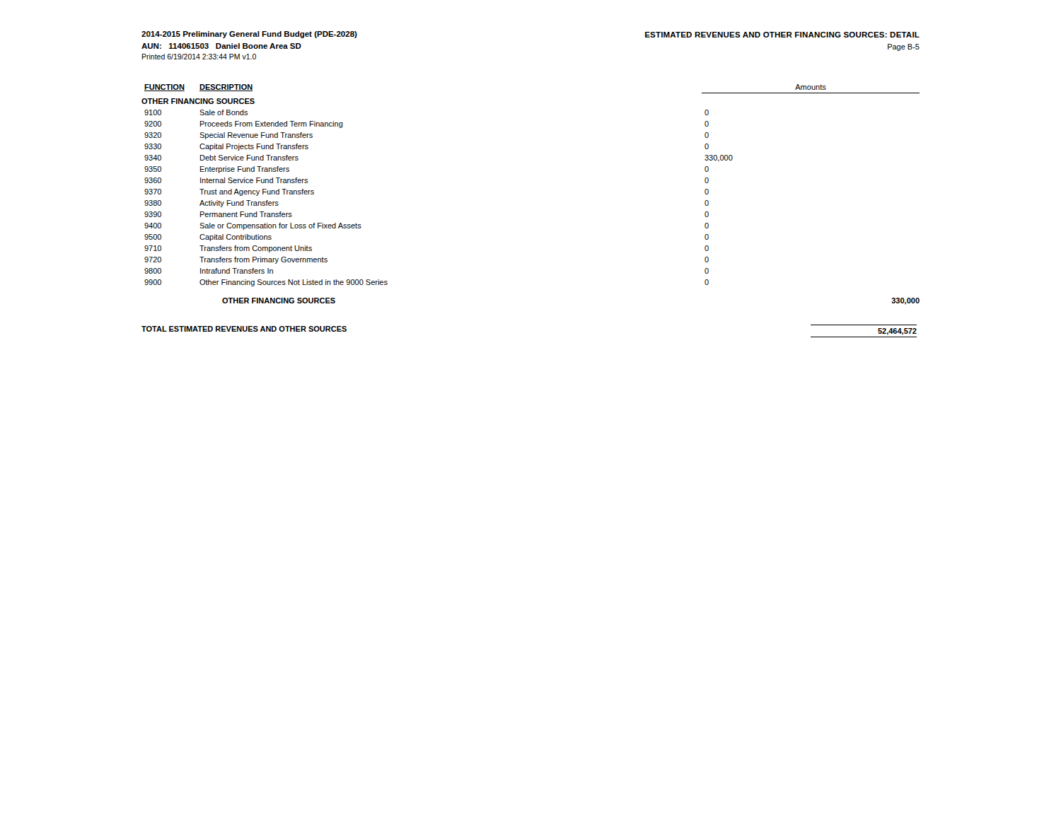2014-2015 Preliminary General Fund Budget (PDE-2028)
AUN: 114061503 Daniel Boone Area SD
Printed 6/19/2014 2:33:44 PM v1.0
ESTIMATED REVENUES AND OTHER FINANCING SOURCES: DETAIL
Page B-5
| FUNCTION | DESCRIPTION | Amounts |
| --- | --- | --- |
| OTHER FINANCING SOURCES | |
| 9100 | Sale of Bonds | 0 |
| 9200 | Proceeds From Extended Term Financing | 0 |
| 9320 | Special Revenue Fund Transfers | 0 |
| 9330 | Capital Projects Fund Transfers | 0 |
| 9340 | Debt Service Fund Transfers | 330,000 |
| 9350 | Enterprise Fund Transfers | 0 |
| 9360 | Internal Service Fund Transfers | 0 |
| 9370 | Trust and Agency Fund Transfers | 0 |
| 9380 | Activity Fund Transfers | 0 |
| 9390 | Permanent Fund Transfers | 0 |
| 9400 | Sale or Compensation for Loss of Fixed Assets | 0 |
| 9500 | Capital Contributions | 0 |
| 9710 | Transfers from Component Units | 0 |
| 9720 | Transfers from Primary Governments | 0 |
| 9800 | Intrafund Transfers In | 0 |
| 9900 | Other Financing Sources Not Listed in the 9000 Series | 0 |
| | OTHER FINANCING SOURCES | 330,000 |
| TOTAL ESTIMATED REVENUES AND OTHER SOURCES | 52,464,572 |